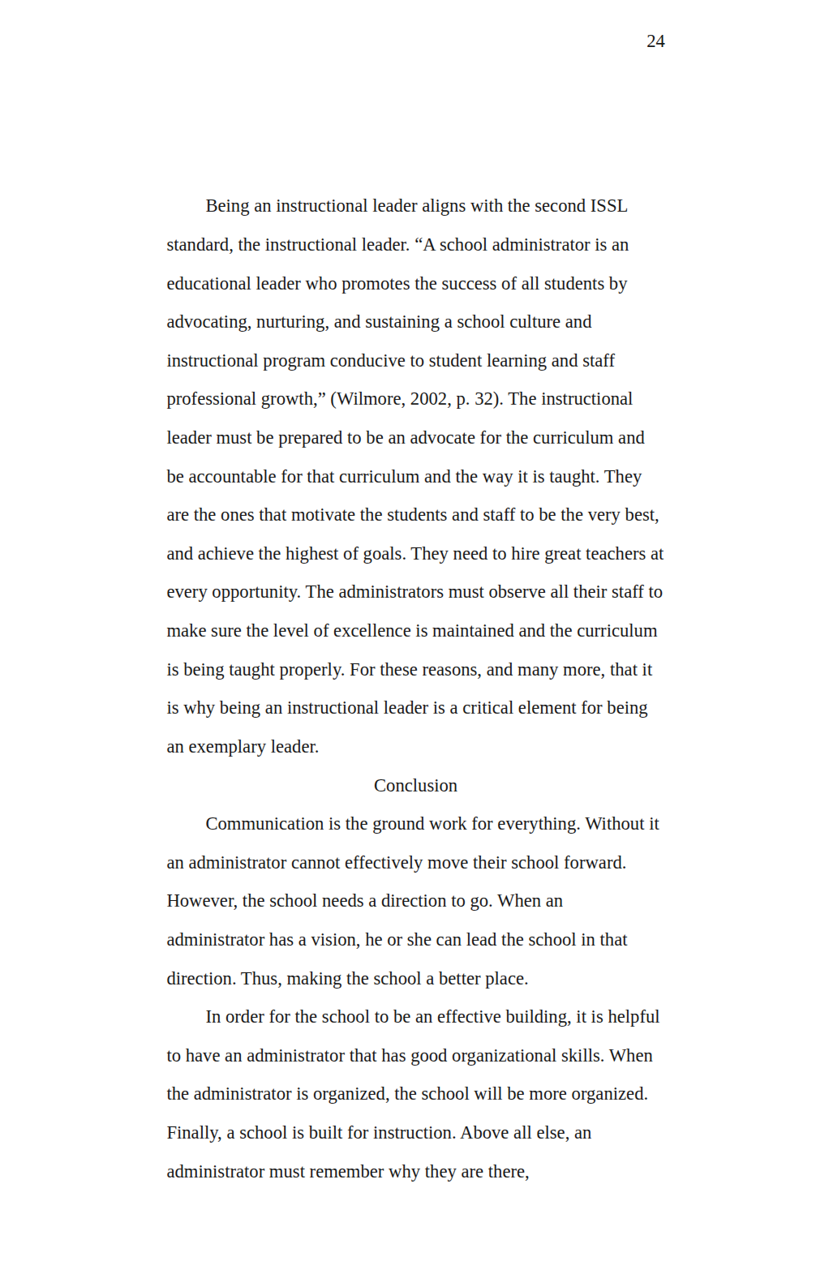24
Being an instructional leader aligns with the second ISSL standard, the instructional leader. “A school administrator is an educational leader who promotes the success of all students by advocating, nurturing, and sustaining a school culture and instructional program conducive to student learning and staff professional growth,” (Wilmore, 2002, p. 32). The instructional leader must be prepared to be an advocate for the curriculum and be accountable for that curriculum and the way it is taught. They are the ones that motivate the students and staff to be the very best, and achieve the highest of goals. They need to hire great teachers at every opportunity. The administrators must observe all their staff to make sure the level of excellence is maintained and the curriculum is being taught properly. For these reasons, and many more, that it is why being an instructional leader is a critical element for being an exemplary leader.
Conclusion
Communication is the ground work for everything. Without it an administrator cannot effectively move their school forward. However, the school needs a direction to go. When an administrator has a vision, he or she can lead the school in that direction. Thus, making the school a better place.
In order for the school to be an effective building, it is helpful to have an administrator that has good organizational skills. When the administrator is organized, the school will be more organized. Finally, a school is built for instruction. Above all else, an administrator must remember why they are there,